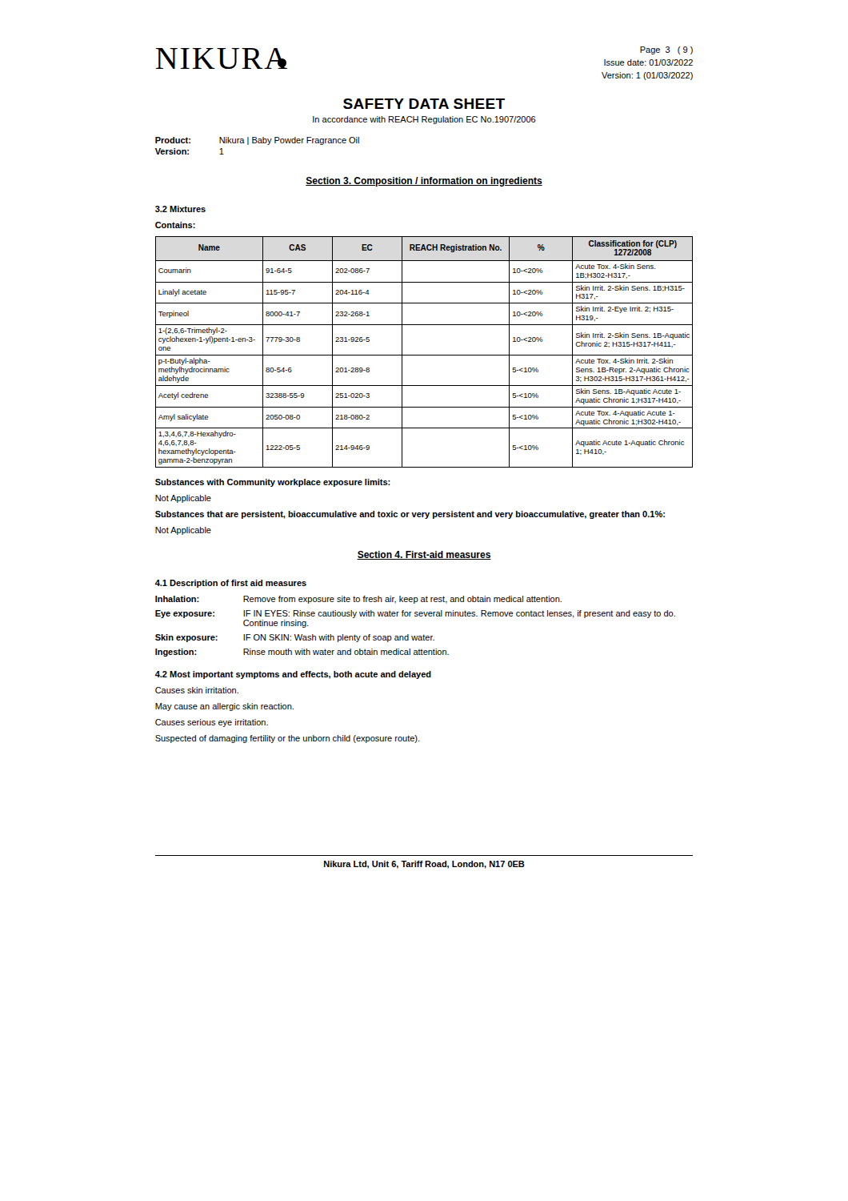NIKURA
Page 3 ( 9 )
Issue date: 01/03/2022
Version: 1 (01/03/2022)
SAFETY DATA SHEET
In accordance with REACH Regulation EC No.1907/2006
Product:
Nikura | Baby Powder Fragrance Oil
Version:
1
Section 3. Composition / information on ingredients
3.2 Mixtures
Contains:
| Name | CAS | EC | REACH Registration No. | % | Classification for (CLP) 1272/2008 |
| --- | --- | --- | --- | --- | --- |
| Coumarin | 91-64-5 | 202-086-7 | | 10-<20% | Acute Tox. 4-Skin Sens. 1B;H302-H317,- |
| Linalyl acetate | 115-95-7 | 204-116-4 | | 10-<20% | Skin Irrit. 2-Skin Sens. 1B;H315-H317,- |
| Terpineol | 8000-41-7 | 232-268-1 | | 10-<20% | Skin Irrit. 2-Eye Irrit. 2; H315-H319,- |
| 1-(2,6,6-Trimethyl-2-cyclohexen-1-yl)pent-1-en-3-one | 7779-30-8 | 231-926-5 | | 10-<20% | Skin Irrit. 2-Skin Sens. 1B-Aquatic Chronic 2; H315-H317-H411,- |
| p-t-Butyl-alpha-methylhydrocinnamic aldehyde | 80-54-6 | 201-289-8 | | 5-<10% | Acute Tox. 4-Skin Irrit. 2-Skin Sens. 1B-Repr. 2-Aquatic Chronic 3; H302-H315-H317-H361-H412,- |
| Acetyl cedrene | 32388-55-9 | 251-020-3 | | 5-<10% | Skin Sens. 1B-Aquatic Acute 1-Aquatic Chronic 1;H317-H410,- |
| Amyl salicylate | 2050-08-0 | 218-080-2 | | 5-<10% | Acute Tox. 4-Aquatic Acute 1-Aquatic Chronic 1;H302-H410,- |
| 1,3,4,6,7,8-Hexahydro-4,6,6,7,8,8-hexamethylcyclopenta-gamma-2-benzopyran | 1222-05-5 | 214-946-9 | | 5-<10% | Aquatic Acute 1-Aquatic Chronic 1; H410,- |
Substances with Community workplace exposure limits:
Not Applicable
Substances that are persistent, bioaccumulative and toxic or very persistent and very bioaccumulative, greater than 0.1%:
Not Applicable
Section 4. First-aid measures
4.1 Description of first aid measures
Inhalation:
Remove from exposure site to fresh air, keep at rest, and obtain medical attention.
Eye exposure:
IF IN EYES: Rinse cautiously with water for several minutes. Remove contact lenses, if present and easy to do. Continue rinsing.
Skin exposure:
IF ON SKIN: Wash with plenty of soap and water.
Ingestion:
Rinse mouth with water and obtain medical attention.
4.2 Most important symptoms and effects, both acute and delayed
Causes skin irritation.
May cause an allergic skin reaction.
Causes serious eye irritation.
Suspected of damaging fertility or the unborn child (exposure route).
Nikura Ltd, Unit 6, Tariff Road, London, N17 0EB